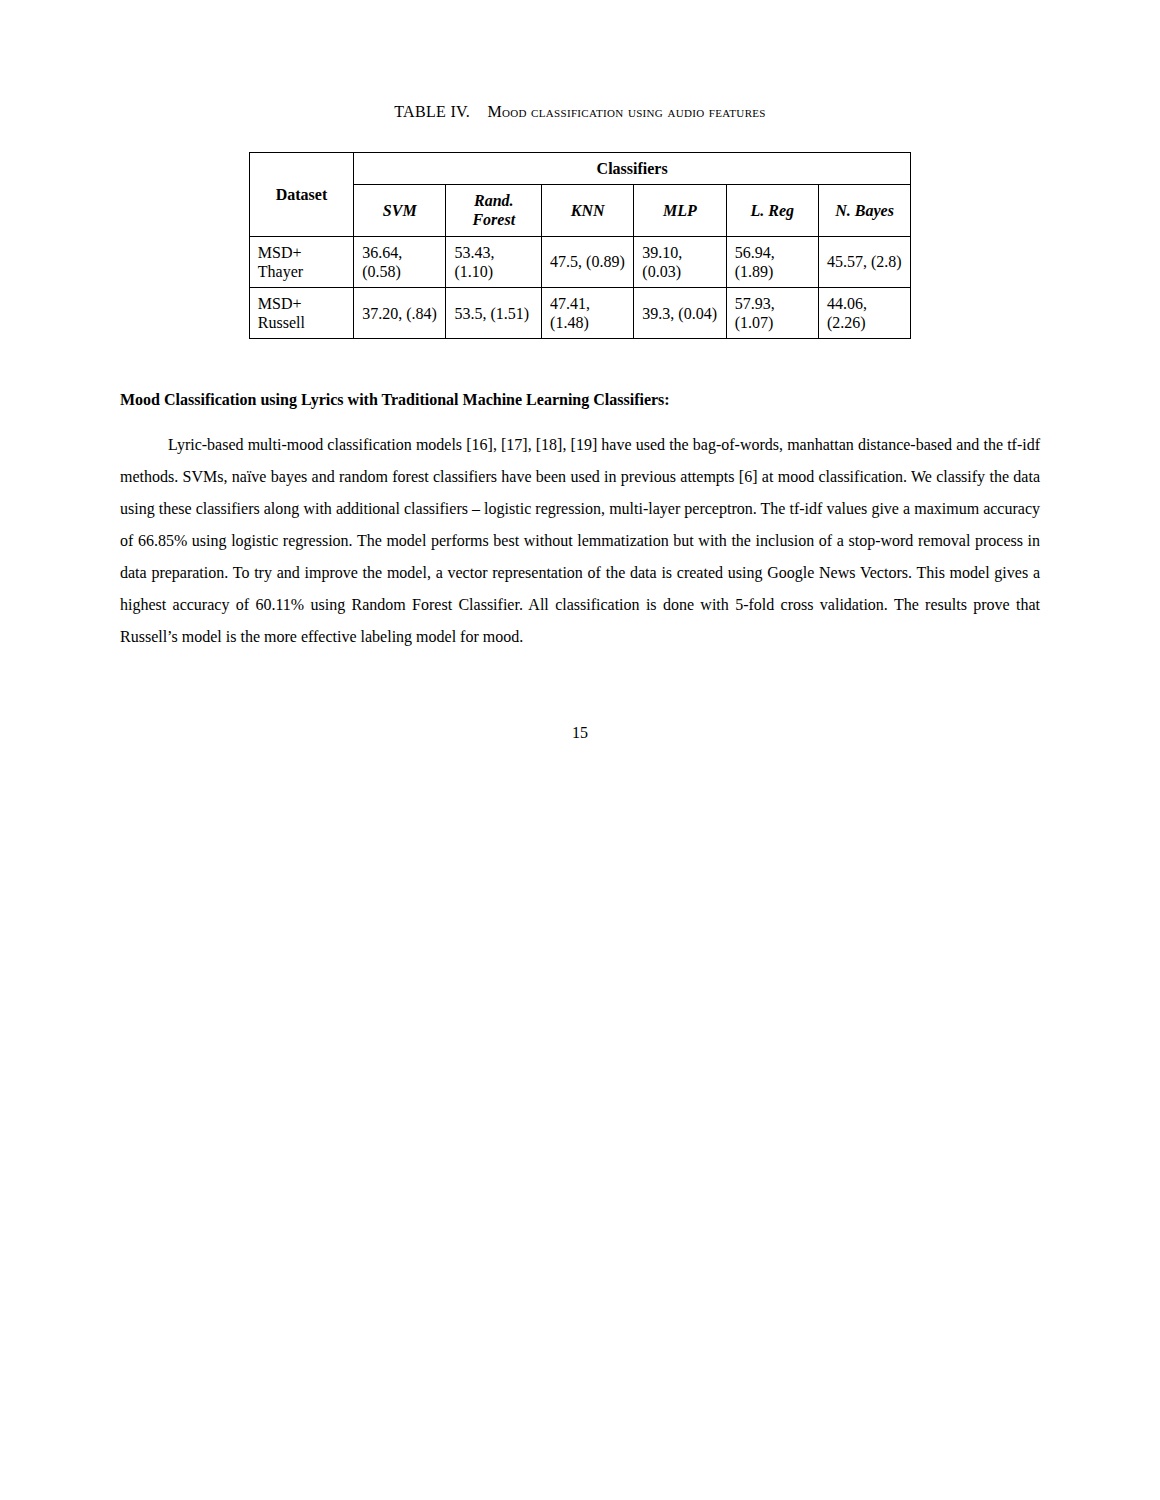Table IV. Mood classification using audio features
| Dataset | Classifiers |
| --- | --- |
| SVM | Rand. Forest | KNN | MLP | L. Reg | N. Bayes |
| MSD+ Thayer | 36.64, (0.58) | 53.43, (1.10) | 47.5, (0.89) | 39.10, (0.03) | 56.94,(1.89) | 45.57, (2.8) |
| MSD+ Russell | 37.20, (.84) | 53.5, (1.51) | 47.41, (1.48) | 39.3, (0.04) | 57.93, (1.07) | 44.06, (2.26) |
Mood Classification using Lyrics with Traditional Machine Learning Classifiers:
Lyric-based multi-mood classification models [16], [17], [18], [19] have used the bag-of-words, manhattan distance-based and the tf-idf methods. SVMs, naïve bayes and random forest classifiers have been used in previous attempts [6] at mood classification. We classify the data using these classifiers along with additional classifiers – logistic regression, multi-layer perceptron. The tf-idf values give a maximum accuracy of 66.85% using logistic regression. The model performs best without lemmatization but with the inclusion of a stop-word removal process in data preparation. To try and improve the model, a vector representation of the data is created using Google News Vectors. This model gives a highest accuracy of 60.11% using Random Forest Classifier. All classification is done with 5-fold cross validation. The results prove that Russell’s model is the more effective labeling model for mood.
15